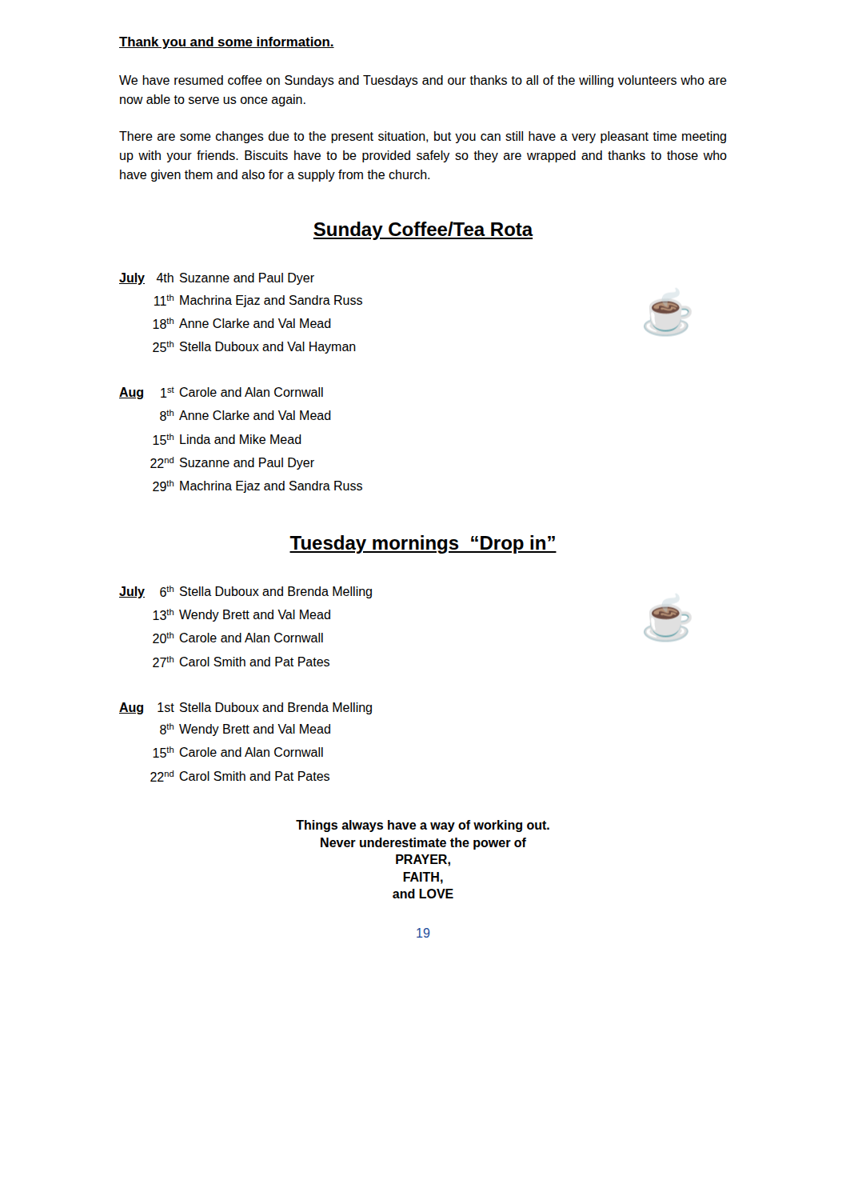Thank you and some information.
We have resumed coffee on Sundays and Tuesdays and our thanks to all of the willing volunteers who are now able to serve us once again.
There are some changes due to the present situation, but you can still have a very pleasant time meeting up with your friends. Biscuits have to be provided safely so they are wrapped and thanks to those who have given them and also for a supply from the church.
Sunday Coffee/Tea Rota
☕
| July | 4th | Suzanne and Paul Dyer |
| | 11 th | Machrina Ejaz and Sandra Russ |
| | 18 th | Anne Clarke and Val Mead |
| | 25 th | Stella Duboux and Val Hayman |
| Aug | 1 st | Carole and Alan Cornwall |
| | 8 th | Anne Clarke and Val Mead |
| | 15 th | Linda and Mike Mead |
| | 22 nd | Suzanne and Paul Dyer |
| | 29 th | Machrina Ejaz and Sandra Russ |
Tuesday mornings “Drop in”
☕
| July | 6 th | Stella Duboux and Brenda Melling |
| | 13 th | Wendy Brett and Val Mead |
| | 20 th | Carole and Alan Cornwall |
| | 27 th | Carol Smith and Pat Pates |
| Aug | 1st | Stella Duboux and Brenda Melling |
| | 8 th | Wendy Brett and Val Mead |
| | 15 th | Carole and Alan Cornwall |
| | 22 nd | Carol Smith and Pat Pates |
Things always have a way of working out.
Never underestimate the power of
PRAYER,
FAITH,
and LOVE
19